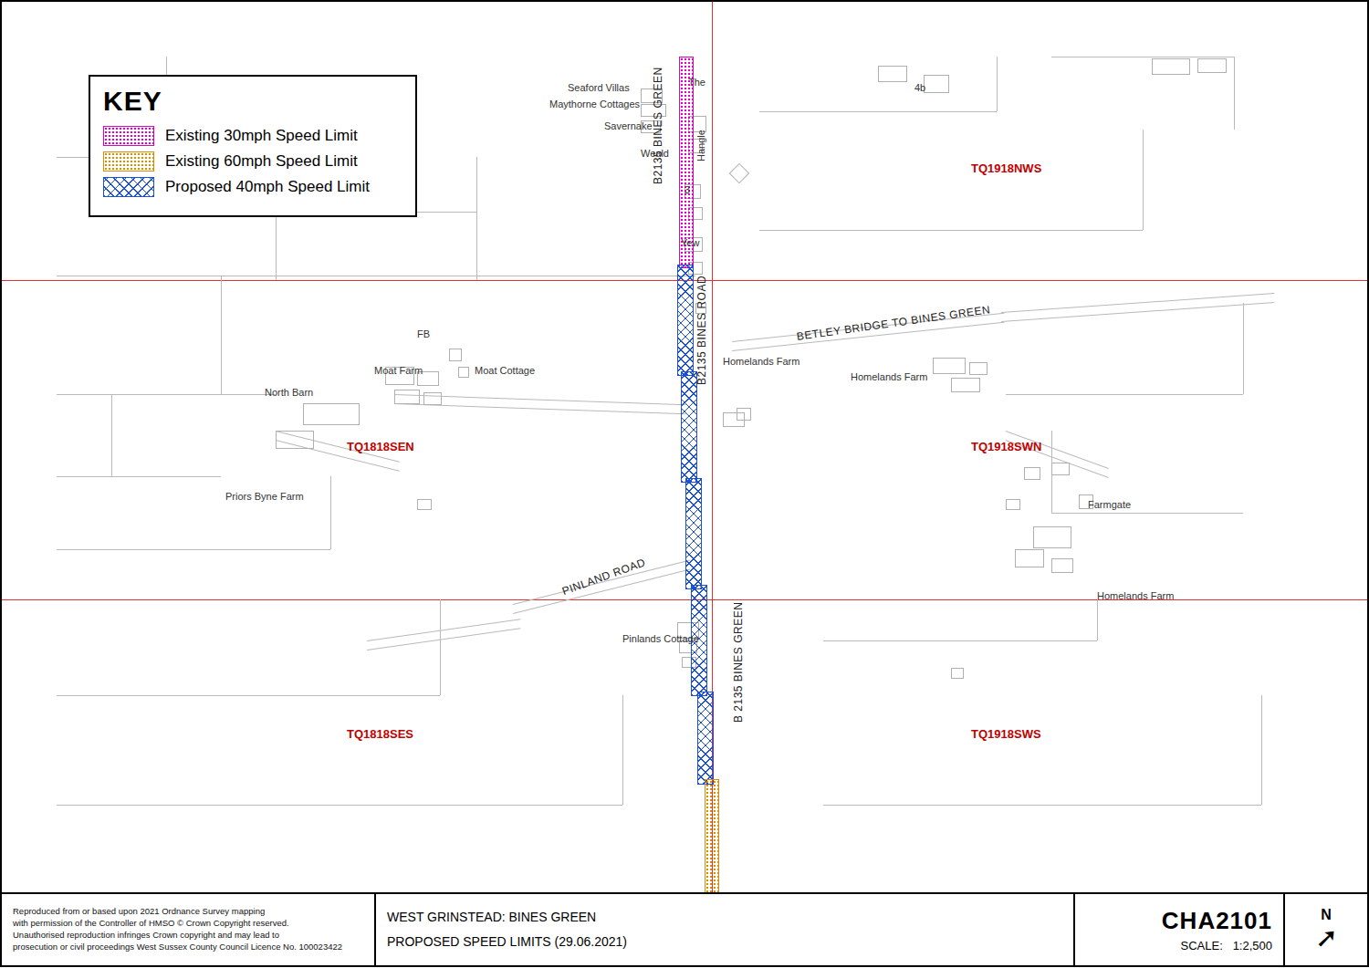Seaford Villas
Maythorne Cottages
Savernake
Weald
The
3
Yew
4b
Hangle
FB
Moat Farm
Moat Cottage
North Barn
Priors Byne Farm
Homelands Farm
Homelands Farm
Homelands Farm
Farmgate
Pinlands Cottage
B2135 BINES GREEN
B2135 BINES ROAD
B 2135 BINES GREEN
BETLEY BRIDGE TO BINES GREEN
PINLAND ROAD
TQ1918NWS
TQ1918SWN
TQ1918SWS
TQ1818SEN
TQ1818SES
KEY
Existing 30mph Speed Limit
Existing 60mph Speed Limit
Proposed 40mph Speed Limit
Reproduced from or based upon 2021 Ordnance Survey mapping
with permission of the Controller of HMSO © Crown Copyright reserved.
Unauthorised reproduction infringes Crown copyright and may lead to
prosecution or civil proceedings West Sussex County Council Licence No. 100023422
WEST GRINSTEAD: BINES GREEN
PROPOSED SPEED LIMITS (29.06.2021)
CHA2101
SCALE: 1:2,500
N ➚